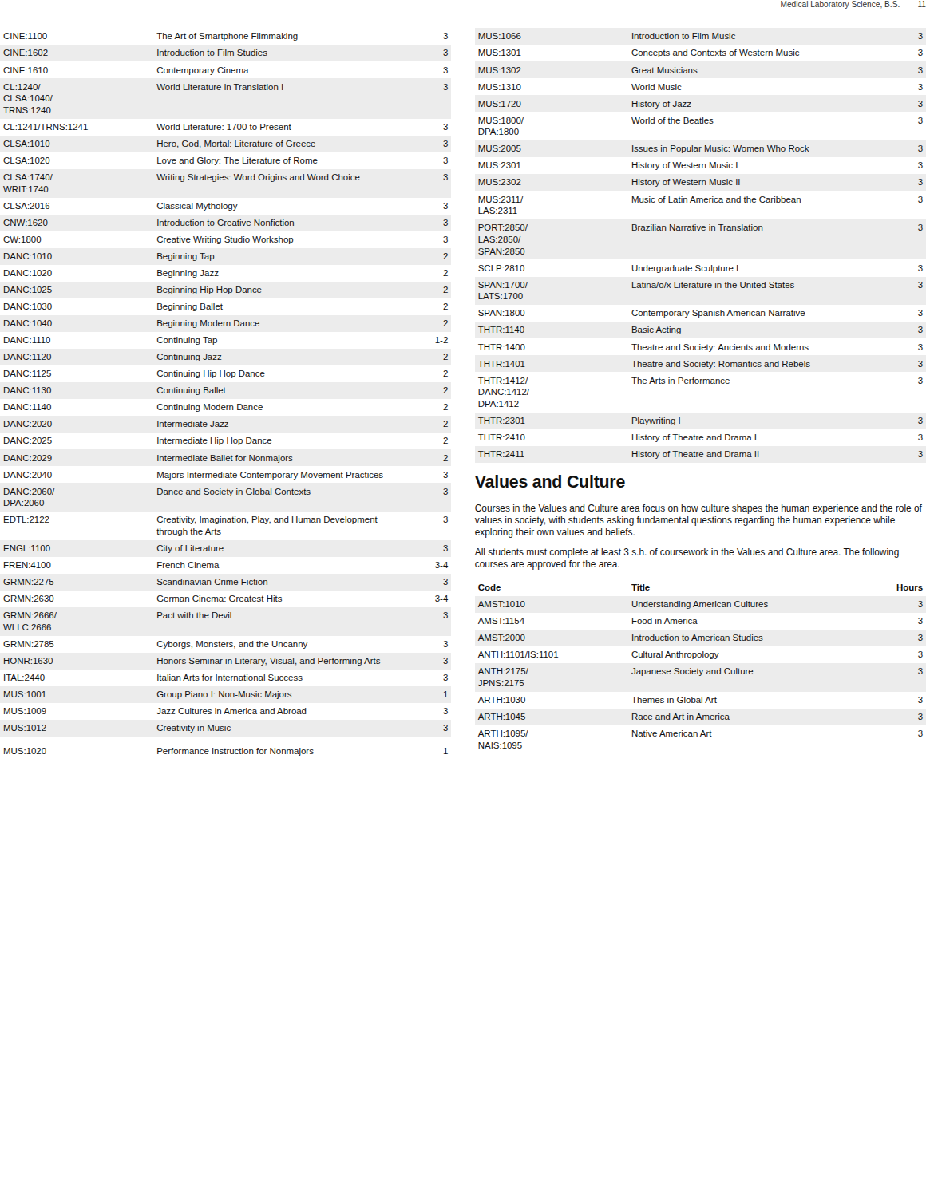Medical Laboratory Science, B.S. 11
| CINE:1100 | The Art of Smartphone Filmmaking | 3 |
| CINE:1602 | Introduction to Film Studies | 3 |
| CINE:1610 | Contemporary Cinema | 3 |
| CL:1240/ CLSA:1040/ TRNS:1240 | World Literature in Translation I | 3 |
| CL:1241/TRNS:1241 | World Literature: 1700 to Present | 3 |
| CLSA:1010 | Hero, God, Mortal: Literature of Greece | 3 |
| CLSA:1020 | Love and Glory: The Literature of Rome | 3 |
| CLSA:1740/ WRIT:1740 | Writing Strategies: Word Origins and Word Choice | 3 |
| CLSA:2016 | Classical Mythology | 3 |
| CNW:1620 | Introduction to Creative Nonfiction | 3 |
| CW:1800 | Creative Writing Studio Workshop | 3 |
| DANC:1010 | Beginning Tap | 2 |
| DANC:1020 | Beginning Jazz | 2 |
| DANC:1025 | Beginning Hip Hop Dance | 2 |
| DANC:1030 | Beginning Ballet | 2 |
| DANC:1040 | Beginning Modern Dance | 2 |
| DANC:1110 | Continuing Tap | 1-2 |
| DANC:1120 | Continuing Jazz | 2 |
| DANC:1125 | Continuing Hip Hop Dance | 2 |
| DANC:1130 | Continuing Ballet | 2 |
| DANC:1140 | Continuing Modern Dance | 2 |
| DANC:2020 | Intermediate Jazz | 2 |
| DANC:2025 | Intermediate Hip Hop Dance | 2 |
| DANC:2029 | Intermediate Ballet for Nonmajors | 2 |
| DANC:2040 | Majors Intermediate Contemporary Movement Practices | 3 |
| DANC:2060/ DPA:2060 | Dance and Society in Global Contexts | 3 |
| EDTL:2122 | Creativity, Imagination, Play, and Human Development through the Arts | 3 |
| ENGL:1100 | City of Literature | 3 |
| FREN:4100 | French Cinema | 3-4 |
| GRMN:2275 | Scandinavian Crime Fiction | 3 |
| GRMN:2630 | German Cinema: Greatest Hits | 3-4 |
| GRMN:2666/ WLLC:2666 | Pact with the Devil | 3 |
| GRMN:2785 | Cyborgs, Monsters, and the Uncanny | 3 |
| HONR:1630 | Honors Seminar in Literary, Visual, and Performing Arts | 3 |
| ITAL:2440 | Italian Arts for International Success | 3 |
| MUS:1001 | Group Piano I: Non-Music Majors | 1 |
| MUS:1009 | Jazz Cultures in America and Abroad | 3 |
| MUS:1012 | Creativity in Music | 3 |
| MUS:1020 | Performance Instruction for Nonmajors | 1 |
| MUS:1066 | Introduction to Film Music | 3 |
| MUS:1301 | Concepts and Contexts of Western Music | 3 |
| MUS:1302 | Great Musicians | 3 |
| MUS:1310 | World Music | 3 |
| MUS:1720 | History of Jazz | 3 |
| MUS:1800/ DPA:1800 | World of the Beatles | 3 |
| MUS:2005 | Issues in Popular Music: Women Who Rock | 3 |
| MUS:2301 | History of Western Music I | 3 |
| MUS:2302 | History of Western Music II | 3 |
| MUS:2311/ LAS:2311 | Music of Latin America and the Caribbean | 3 |
| PORT:2850/ LAS:2850/ SPAN:2850 | Brazilian Narrative in Translation | 3 |
| SCLP:2810 | Undergraduate Sculpture I | 3 |
| SPAN:1700/ LATS:1700 | Latina/o/x Literature in the United States | 3 |
| SPAN:1800 | Contemporary Spanish American Narrative | 3 |
| THTR:1140 | Basic Acting | 3 |
| THTR:1400 | Theatre and Society: Ancients and Moderns | 3 |
| THTR:1401 | Theatre and Society: Romantics and Rebels | 3 |
| THTR:1412/ DANC:1412/ DPA:1412 | The Arts in Performance | 3 |
| THTR:2301 | Playwriting I | 3 |
| THTR:2410 | History of Theatre and Drama I | 3 |
| THTR:2411 | History of Theatre and Drama II | 3 |
Values and Culture
Courses in the Values and Culture area focus on how culture shapes the human experience and the role of values in society, with students asking fundamental questions regarding the human experience while exploring their own values and beliefs.
All students must complete at least 3 s.h. of coursework in the Values and Culture area. The following courses are approved for the area.
| Code | Title | Hours |
| --- | --- | --- |
| AMST:1010 | Understanding American Cultures | 3 |
| AMST:1154 | Food in America | 3 |
| AMST:2000 | Introduction to American Studies | 3 |
| ANTH:1101/IS:1101 | Cultural Anthropology | 3 |
| ANTH:2175/ JPNS:2175 | Japanese Society and Culture | 3 |
| ARTH:1030 | Themes in Global Art | 3 |
| ARTH:1045 | Race and Art in America | 3 |
| ARTH:1095/ NAIS:1095 | Native American Art | 3 |